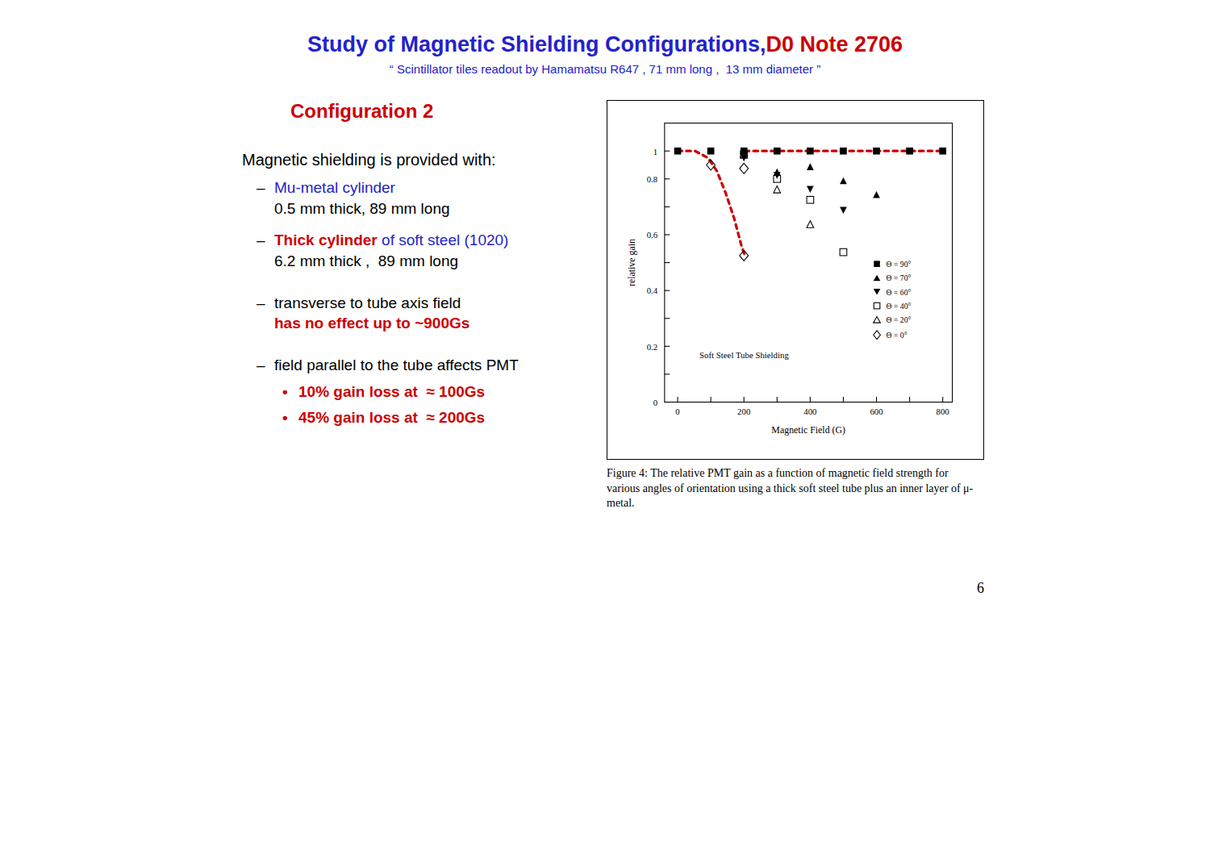Study of Magnetic Shielding Configurations,D0 Note 2706
“ Scintillator tiles readout by Hamamatsu R647 , 71 mm long , 13 mm diameter ”
Configuration 2
Magnetic shielding is provided with:
Mu-metal cylinder
0.5 mm thick, 89 mm long
Thick cylinder of soft steel (1020)
6.2 mm thick , 89 mm long
transverse to tube axis field
has no effect up to ~900Gs
field parallel to the tube affects PMT
10% gain loss at ≈ 100Gs
45% gain loss at ≈ 200Gs
0 0.2 0.4 0.6 0.8 1 relative gain 0 200 400 600 800 Magnetic Field (G) Soft Steel Tube Shielding Θ = 90° Θ = 70° Θ = 60° Θ = 40° Θ = 20° Θ = 0°
Figure 4: The relative PMT gain as a function of magnetic field strength for various angles of orientation using a thick soft steel tube plus an inner layer of μ-metal.
6